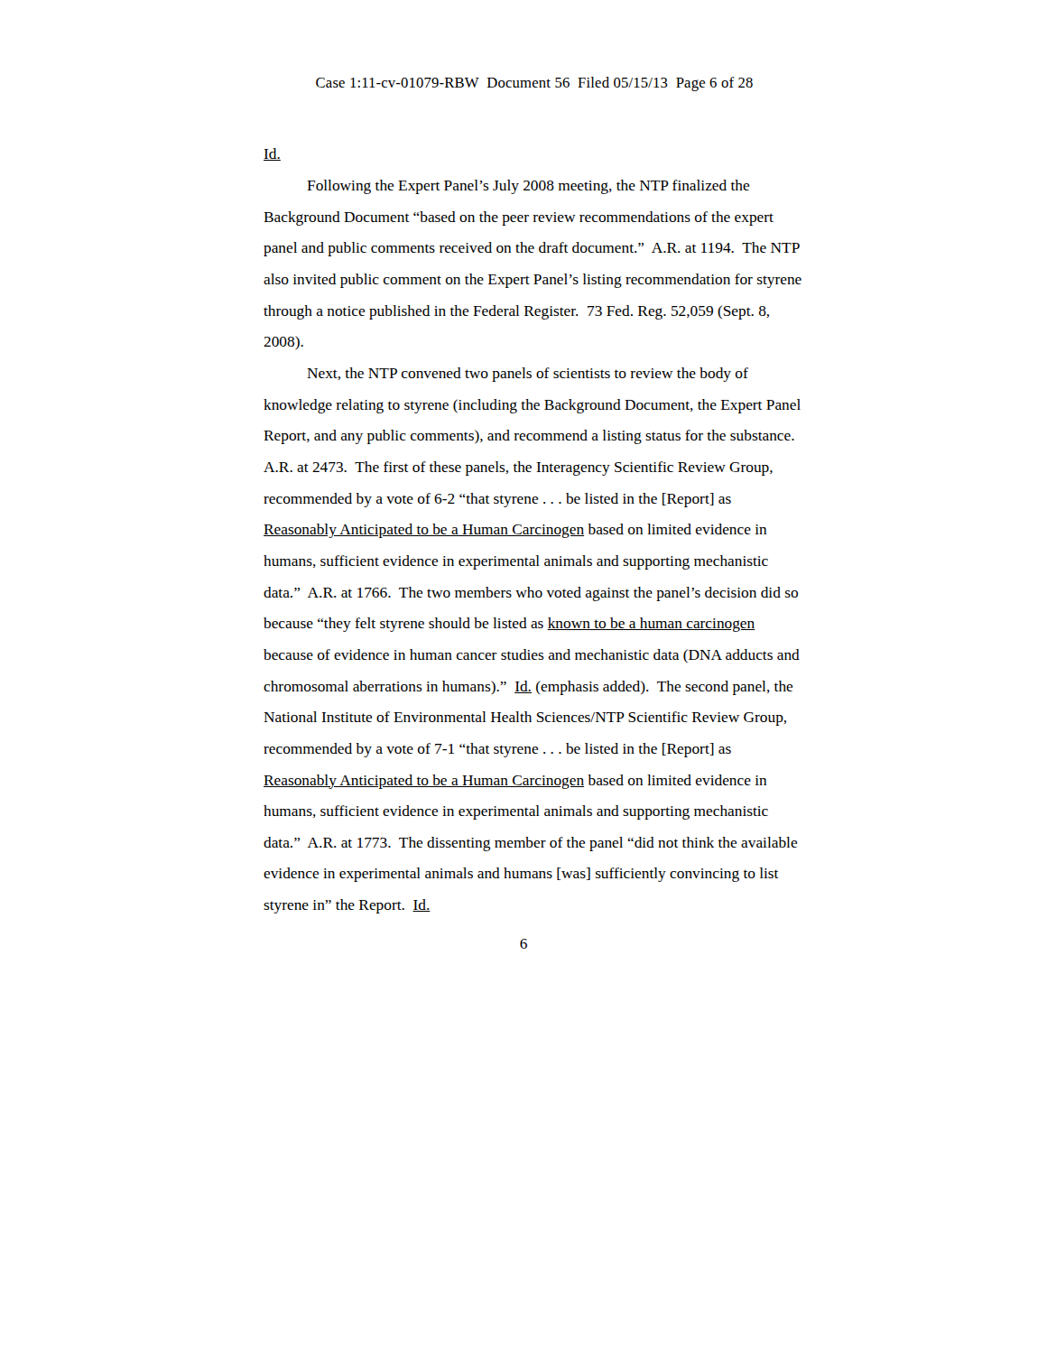Case 1:11-cv-01079-RBW Document 56 Filed 05/15/13 Page 6 of 28
Id.
Following the Expert Panel’s July 2008 meeting, the NTP finalized the Background Document “based on the peer review recommendations of the expert panel and public comments received on the draft document.” A.R. at 1194. The NTP also invited public comment on the Expert Panel’s listing recommendation for styrene through a notice published in the Federal Register. 73 Fed. Reg. 52,059 (Sept. 8, 2008).
Next, the NTP convened two panels of scientists to review the body of knowledge relating to styrene (including the Background Document, the Expert Panel Report, and any public comments), and recommend a listing status for the substance. A.R. at 2473. The first of these panels, the Interagency Scientific Review Group, recommended by a vote of 6-2 “that styrene . . . be listed in the [Report] as Reasonably Anticipated to be a Human Carcinogen based on limited evidence in humans, sufficient evidence in experimental animals and supporting mechanistic data.” A.R. at 1766. The two members who voted against the panel’s decision did so because “they felt styrene should be listed as known to be a human carcinogen because of evidence in human cancer studies and mechanistic data (DNA adducts and chromosomal aberrations in humans).” Id. (emphasis added). The second panel, the National Institute of Environmental Health Sciences/NTP Scientific Review Group, recommended by a vote of 7-1 “that styrene . . . be listed in the [Report] as Reasonably Anticipated to be a Human Carcinogen based on limited evidence in humans, sufficient evidence in experimental animals and supporting mechanistic data.” A.R. at 1773. The dissenting member of the panel “did not think the available evidence in experimental animals and humans [was] sufficiently convincing to list styrene in” the Report. Id.
6